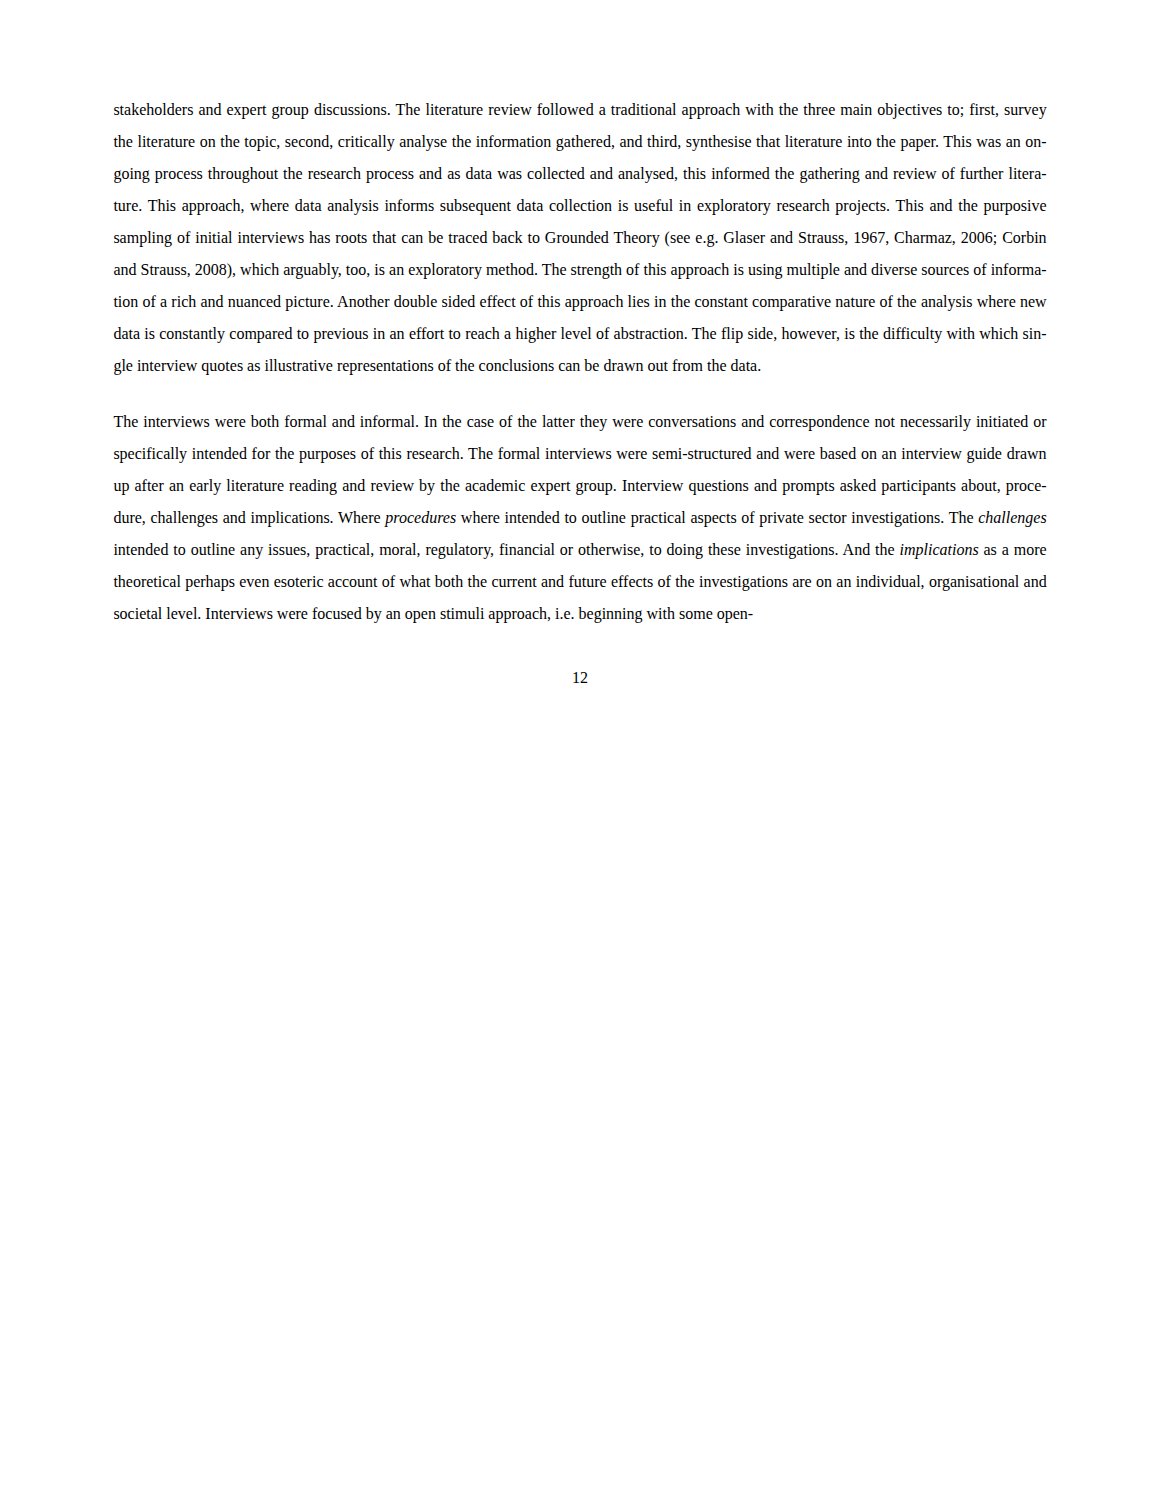stakeholders and expert group discussions. The literature review followed a traditional approach with the three main objectives to; first, survey the literature on the topic, second, critically analyse the information gathered, and third, synthesise that literature into the paper. This was an ongoing process throughout the research process and as data was collected and analysed, this informed the gathering and review of further literature. This approach, where data analysis informs subsequent data collection is useful in exploratory research projects. This and the purposive sampling of initial interviews has roots that can be traced back to Grounded Theory (see e.g. Glaser and Strauss, 1967, Charmaz, 2006; Corbin and Strauss, 2008), which arguably, too, is an exploratory method. The strength of this approach is using multiple and diverse sources of information of a rich and nuanced picture. Another double sided effect of this approach lies in the constant comparative nature of the analysis where new data is constantly compared to previous in an effort to reach a higher level of abstraction. The flip side, however, is the difficulty with which single interview quotes as illustrative representations of the conclusions can be drawn out from the data.
The interviews were both formal and informal. In the case of the latter they were conversations and correspondence not necessarily initiated or specifically intended for the purposes of this research. The formal interviews were semi-structured and were based on an interview guide drawn up after an early literature reading and review by the academic expert group. Interview questions and prompts asked participants about, procedure, challenges and implications. Where procedures where intended to outline practical aspects of private sector investigations. The challenges intended to outline any issues, practical, moral, regulatory, financial or otherwise, to doing these investigations. And the implications as a more theoretical perhaps even esoteric account of what both the current and future effects of the investigations are on an individual, organisational and societal level. Interviews were focused by an open stimuli approach, i.e. beginning with some open-
12